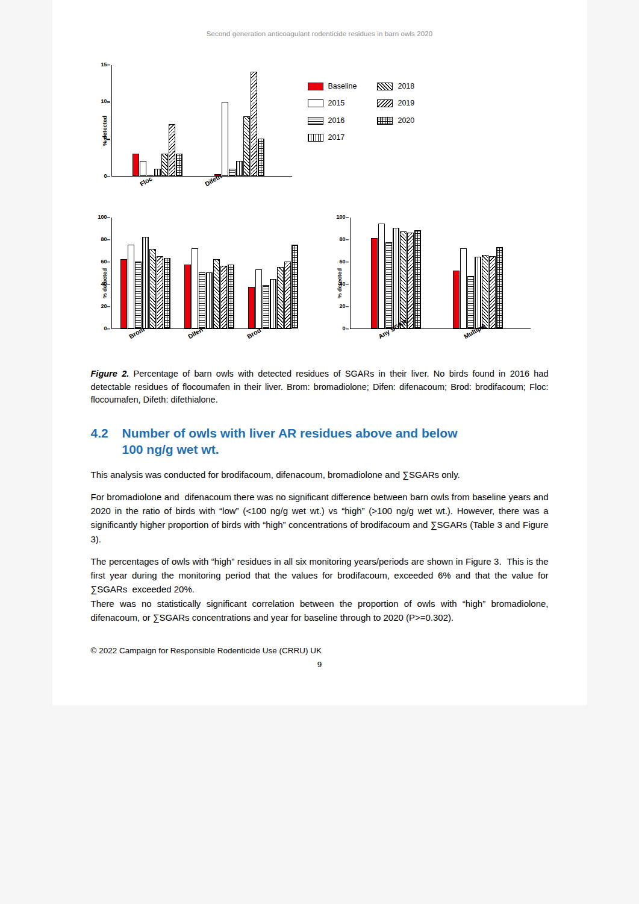Second generation anticoagulant rodenticide residues in barn owls 2020
% detected
15 10 5 0
Floc Difeth
Baseline
2018
2015
2019
2016
2020
2017
% detected
100 80 60 40 20 0
Brom Difen Brod
% detected
100 80 60 40 20 0
Any SGAR Multiple
Figure 2. Percentage of barn owls with detected residues of SGARs in their liver. No birds found in 2016 had detectable residues of flocoumafen in their liver. Brom: bromadiolone; Difen: difenacoum; Brod: brodifacoum; Floc: flocoumafen, Difeth: difethialone.
4.2 Number of owls with liver AR residues above and below 100 ng/g wet wt.
This analysis was conducted for brodifacoum, difenacoum, bromadiolone and ∑SGARs only.
For bromadiolone and difenacoum there was no significant difference between barn owls from baseline years and 2020 in the ratio of birds with “low” (<100 ng/g wet wt.) vs “high” (>100 ng/g wet wt.). However, there was a significantly higher proportion of birds with “high” concentrations of brodifacoum and ∑SGARs (Table 3 and Figure 3).
The percentages of owls with “high” residues in all six monitoring years/periods are shown in Figure 3. This is the first year during the monitoring period that the values for brodifacoum, exceeded 6% and that the value for ∑SGARs exceeded 20%.
There was no statistically significant correlation between the proportion of owls with “high” bromadiolone, difenacoum, or ∑SGARs concentrations and year for baseline through to 2020 (P>=0.302).
© 2022 Campaign for Responsible Rodenticide Use (CRRU) UK
9